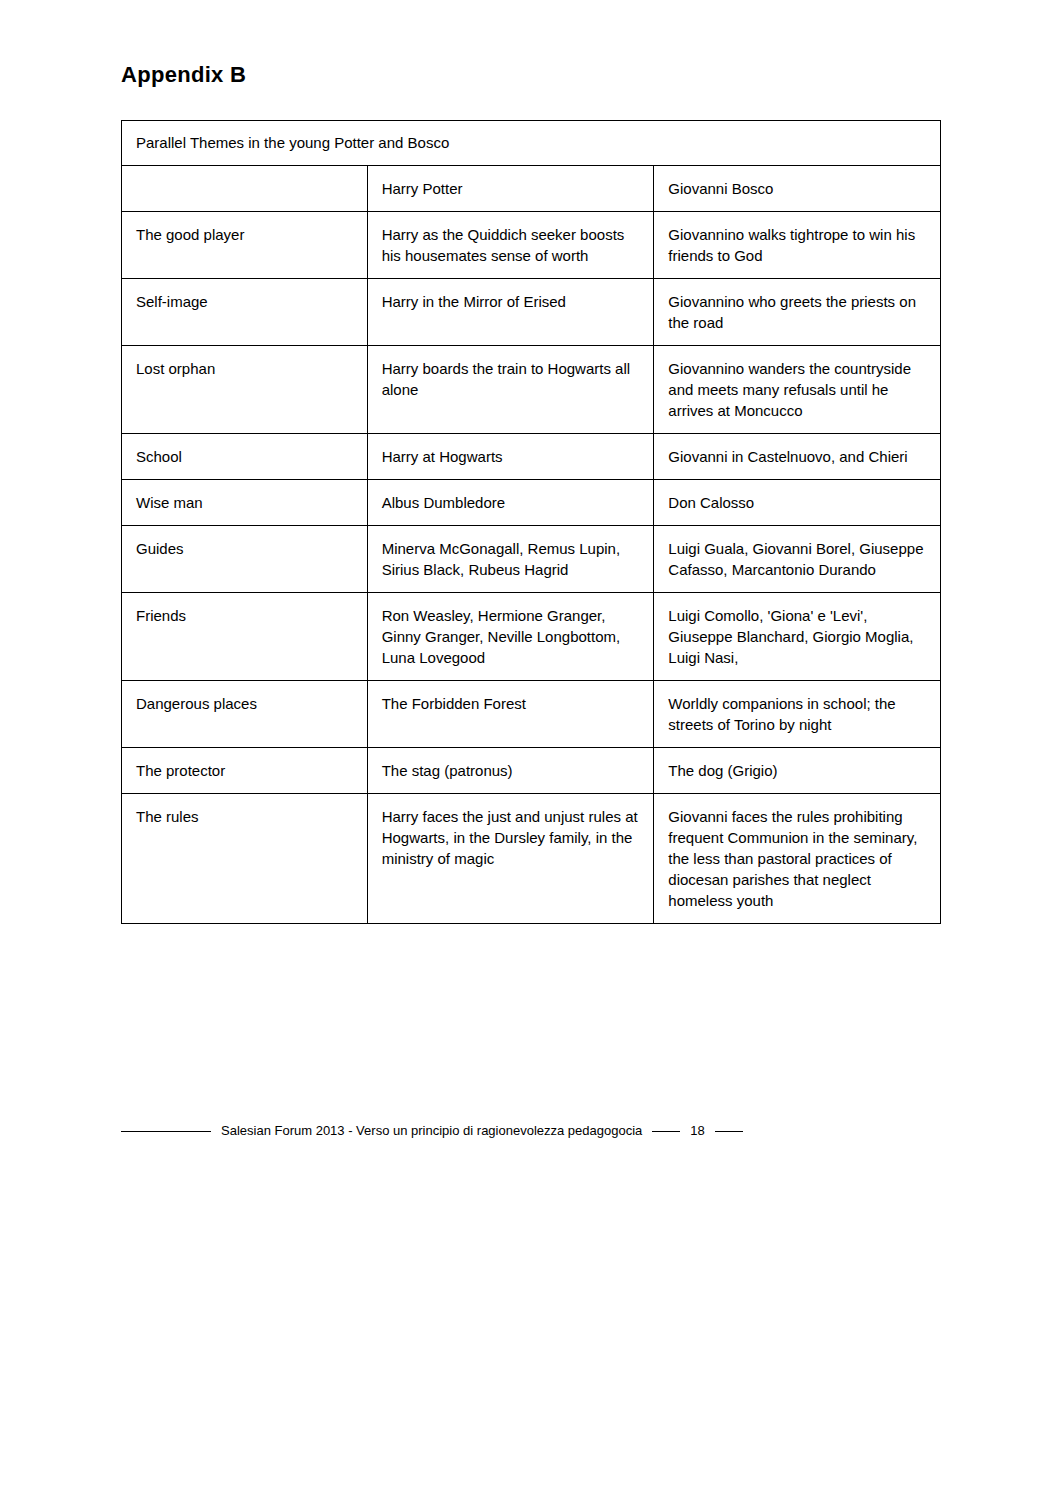Appendix B
Parallel Themes in the young Potter and Bosco
| | Harry Potter | Giovanni Bosco |
| --- | --- | --- |
| The good player | Harry as the Quiddich seeker boosts his housemates sense of worth | Giovannino walks tightrope to win his friends to God |
| Self-image | Harry in the Mirror of Erised | Giovannino who greets the priests on the road |
| Lost orphan | Harry boards the train to Hogwarts all alone | Giovannino wanders the countryside and meets many refusals until he arrives at Moncucco |
| School | Harry at Hogwarts | Giovanni in Castelnuovo, and Chieri |
| Wise man | Albus Dumbledore | Don Calosso |
| Guides | Minerva McGonagall, Remus Lupin, Sirius Black, Rubeus Hagrid | Luigi Guala, Giovanni Borel, Giuseppe Cafasso, Marcantonio Durando |
| Friends | Ron Weasley, Hermione Granger, Ginny Granger, Neville Longbottom, Luna Lovegood | Luigi Comollo, 'Giona' e 'Levi', Giuseppe Blanchard, Giorgio Moglia, Luigi Nasi, |
| Dangerous places | The Forbidden Forest | Worldly companions in school; the streets of Torino by night |
| The protector | The stag (patronus) | The dog (Grigio) |
| The rules | Harry faces the just and unjust rules at Hogwarts, in the Dursley family, in the ministry of magic | Giovanni faces the rules prohibiting frequent Communion in the seminary, the less than pastoral practices of diocesan parishes that neglect homeless youth |
Salesian Forum 2013 - Verso un principio di ragionevolezza pedagogocia 18